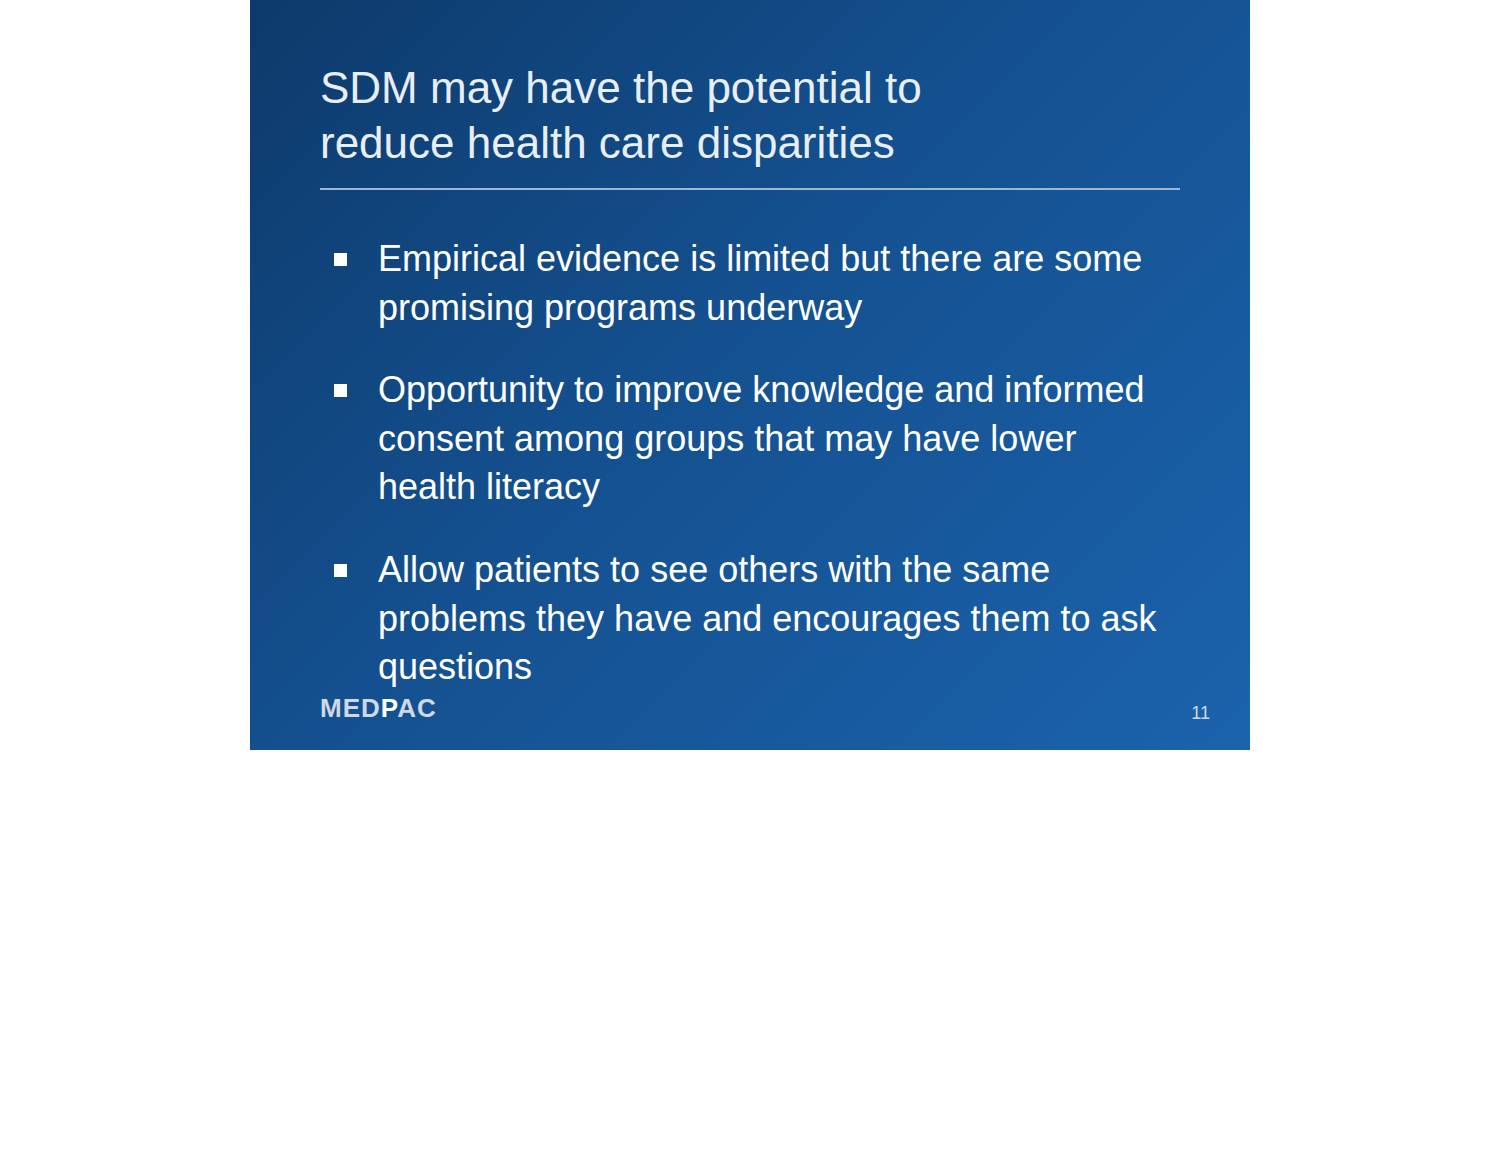SDM may have the potential to
reduce health care disparities
Empirical evidence is limited but there are some promising programs underway
Opportunity to improve knowledge and informed consent among groups that may have lower health literacy
Allow patients to see others with the same problems they have and encourages them to ask questions
MEDPAC
11